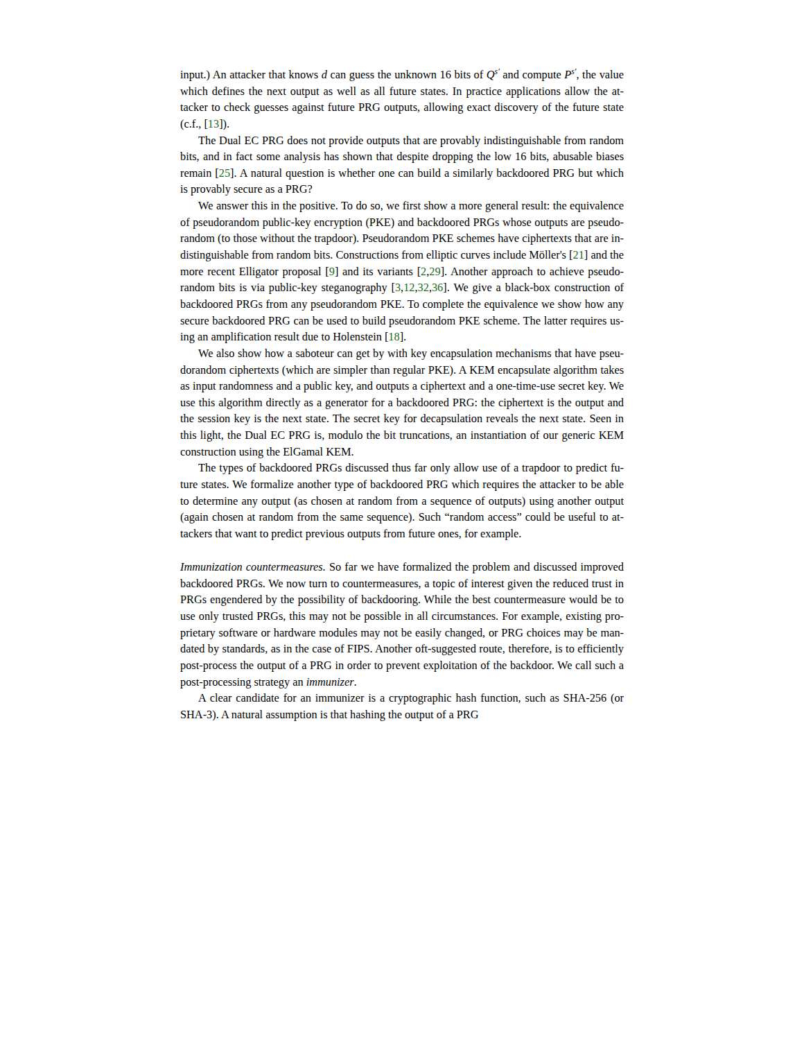input.) An attacker that knows d can guess the unknown 16 bits of Qs′ and compute Ps′, the value which defines the next output as well as all future states. In practice applications allow the attacker to check guesses against future PRG outputs, allowing exact discovery of the future state (c.f., [13]).
The Dual EC PRG does not provide outputs that are provably indistinguishable from random bits, and in fact some analysis has shown that despite dropping the low 16 bits, abusable biases remain [25]. A natural question is whether one can build a similarly backdoored PRG but which is provably secure as a PRG?
We answer this in the positive. To do so, we first show a more general result: the equivalence of pseudorandom public-key encryption (PKE) and backdoored PRGs whose outputs are pseudorandom (to those without the trapdoor). Pseudorandom PKE schemes have ciphertexts that are indistinguishable from random bits. Constructions from elliptic curves include Möller's [21] and the more recent Elligator proposal [9] and its variants [2,29]. Another approach to achieve pseudorandom bits is via public-key steganography [3,12,32,36]. We give a black-box construction of backdoored PRGs from any pseudorandom PKE. To complete the equivalence we show how any secure backdoored PRG can be used to build pseudorandom PKE scheme. The latter requires using an amplification result due to Holenstein [18].
We also show how a saboteur can get by with key encapsulation mechanisms that have pseudorandom ciphertexts (which are simpler than regular PKE). A KEM encapsulate algorithm takes as input randomness and a public key, and outputs a ciphertext and a one-time-use secret key. We use this algorithm directly as a generator for a backdoored PRG: the ciphertext is the output and the session key is the next state. The secret key for decapsulation reveals the next state. Seen in this light, the Dual EC PRG is, modulo the bit truncations, an instantiation of our generic KEM construction using the ElGamal KEM.
The types of backdoored PRGs discussed thus far only allow use of a trapdoor to predict future states. We formalize another type of backdoored PRG which requires the attacker to be able to determine any output (as chosen at random from a sequence of outputs) using another output (again chosen at random from the same sequence). Such “random access” could be useful to attackers that want to predict previous outputs from future ones, for example.
Immunization countermeasures. So far we have formalized the problem and discussed improved backdoored PRGs. We now turn to countermeasures, a topic of interest given the reduced trust in PRGs engendered by the possibility of backdooring. While the best countermeasure would be to use only trusted PRGs, this may not be possible in all circumstances. For example, existing proprietary software or hardware modules may not be easily changed, or PRG choices may be mandated by standards, as in the case of FIPS. Another oft-suggested route, therefore, is to efficiently post-process the output of a PRG in order to prevent exploitation of the backdoor. We call such a post-processing strategy an immunizer.
A clear candidate for an immunizer is a cryptographic hash function, such as SHA-256 (or SHA-3). A natural assumption is that hashing the output of a PRG